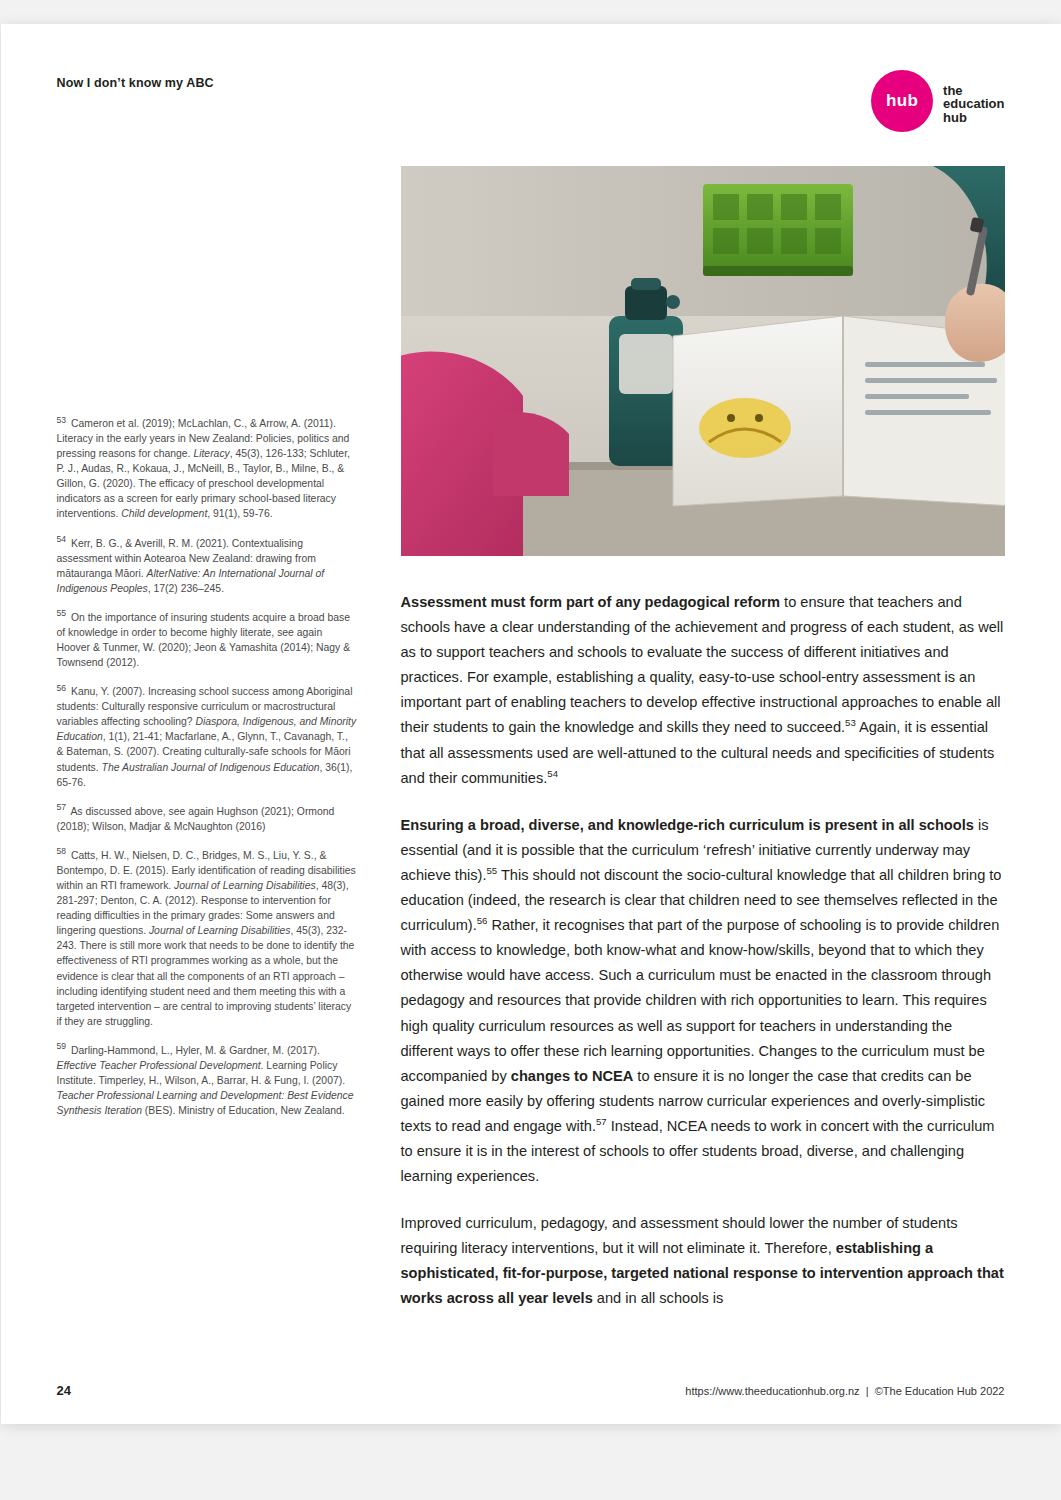Now I don’t know my ABC
the education hub
53 Cameron et al. (2019); McLachlan, C., & Arrow, A. (2011). Literacy in the early years in New Zealand: Policies, politics and pressing reasons for change. Literacy, 45(3), 126-133; Schluter, P. J., Audas, R., Kokaua, J., McNeill, B., Taylor, B., Milne, B., & Gillon, G. (2020). The efficacy of preschool developmental indicators as a screen for early primary school-based literacy interventions. Child development, 91(1), 59-76.
54 Kerr, B. G., & Averill, R. M. (2021). Contextualising assessment within Aotearoa New Zealand: drawing from mātauranga Māori. AlterNative: An International Journal of Indigenous Peoples, 17(2) 236–245.
55 On the importance of insuring students acquire a broad base of knowledge in order to become highly literate, see again Hoover & Tunmer, W. (2020); Jeon & Yamashita (2014); Nagy & Townsend (2012).
56 Kanu, Y. (2007). Increasing school success among Aboriginal students: Culturally responsive curriculum or macrostructural variables affecting schooling? Diaspora, Indigenous, and Minority Education, 1(1), 21-41; Macfarlane, A., Glynn, T., Cavanagh, T., & Bateman, S. (2007). Creating culturally-safe schools for Māori students. The Australian Journal of Indigenous Education, 36(1), 65-76.
57 As discussed above, see again Hughson (2021); Ormond (2018); Wilson, Madjar & McNaughton (2016)
58 Catts, H. W., Nielsen, D. C., Bridges, M. S., Liu, Y. S., & Bontempo, D. E. (2015). Early identification of reading disabilities within an RTI framework. Journal of Learning Disabilities, 48(3), 281-297; Denton, C. A. (2012). Response to intervention for reading difficulties in the primary grades: Some answers and lingering questions. Journal of Learning Disabilities, 45(3), 232-243. There is still more work that needs to be done to identify the effectiveness of RTI programmes working as a whole, but the evidence is clear that all the components of an RTI approach – including identifying student need and them meeting this with a targeted intervention – are central to improving students’ literacy if they are struggling.
59 Darling-Hammond, L., Hyler, M. & Gardner, M. (2017). Effective Teacher Professional Development. Learning Policy Institute. Timperley, H., Wilson, A., Barrar, H. & Fung, I. (2007). Teacher Professional Learning and Development: Best Evidence Synthesis Iteration (BES). Ministry of Education, New Zealand.
Assessment must form part of any pedagogical reform to ensure that teachers and schools have a clear understanding of the achievement and progress of each student, as well as to support teachers and schools to evaluate the success of different initiatives and practices. For example, establishing a quality, easy-to-use school-entry assessment is an important part of enabling teachers to develop effective instructional approaches to enable all their students to gain the knowledge and skills they need to succeed.53 Again, it is essential that all assessments used are well-attuned to the cultural needs and specificities of students and their communities.54
Ensuring a broad, diverse, and knowledge-rich curriculum is present in all schools is essential (and it is possible that the curriculum ‘refresh’ initiative currently underway may achieve this).55 This should not discount the socio-cultural knowledge that all children bring to education (indeed, the research is clear that children need to see themselves reflected in the curriculum).56 Rather, it recognises that part of the purpose of schooling is to provide children with access to knowledge, both know-what and know-how/skills, beyond that to which they otherwise would have access. Such a curriculum must be enacted in the classroom through pedagogy and resources that provide children with rich opportunities to learn. This requires high quality curriculum resources as well as support for teachers in understanding the different ways to offer these rich learning opportunities. Changes to the curriculum must be accompanied by changes to NCEA to ensure it is no longer the case that credits can be gained more easily by offering students narrow curricular experiences and overly-simplistic texts to read and engage with.57 Instead, NCEA needs to work in concert with the curriculum to ensure it is in the interest of schools to offer students broad, diverse, and challenging learning experiences.
Improved curriculum, pedagogy, and assessment should lower the number of students requiring literacy interventions, but it will not eliminate it. Therefore, establishing a sophisticated, fit-for-purpose, targeted national response to intervention approach that works across all year levels and in all schools is
24
https://www.theeducationhub.org.nz | ©The Education Hub 2022